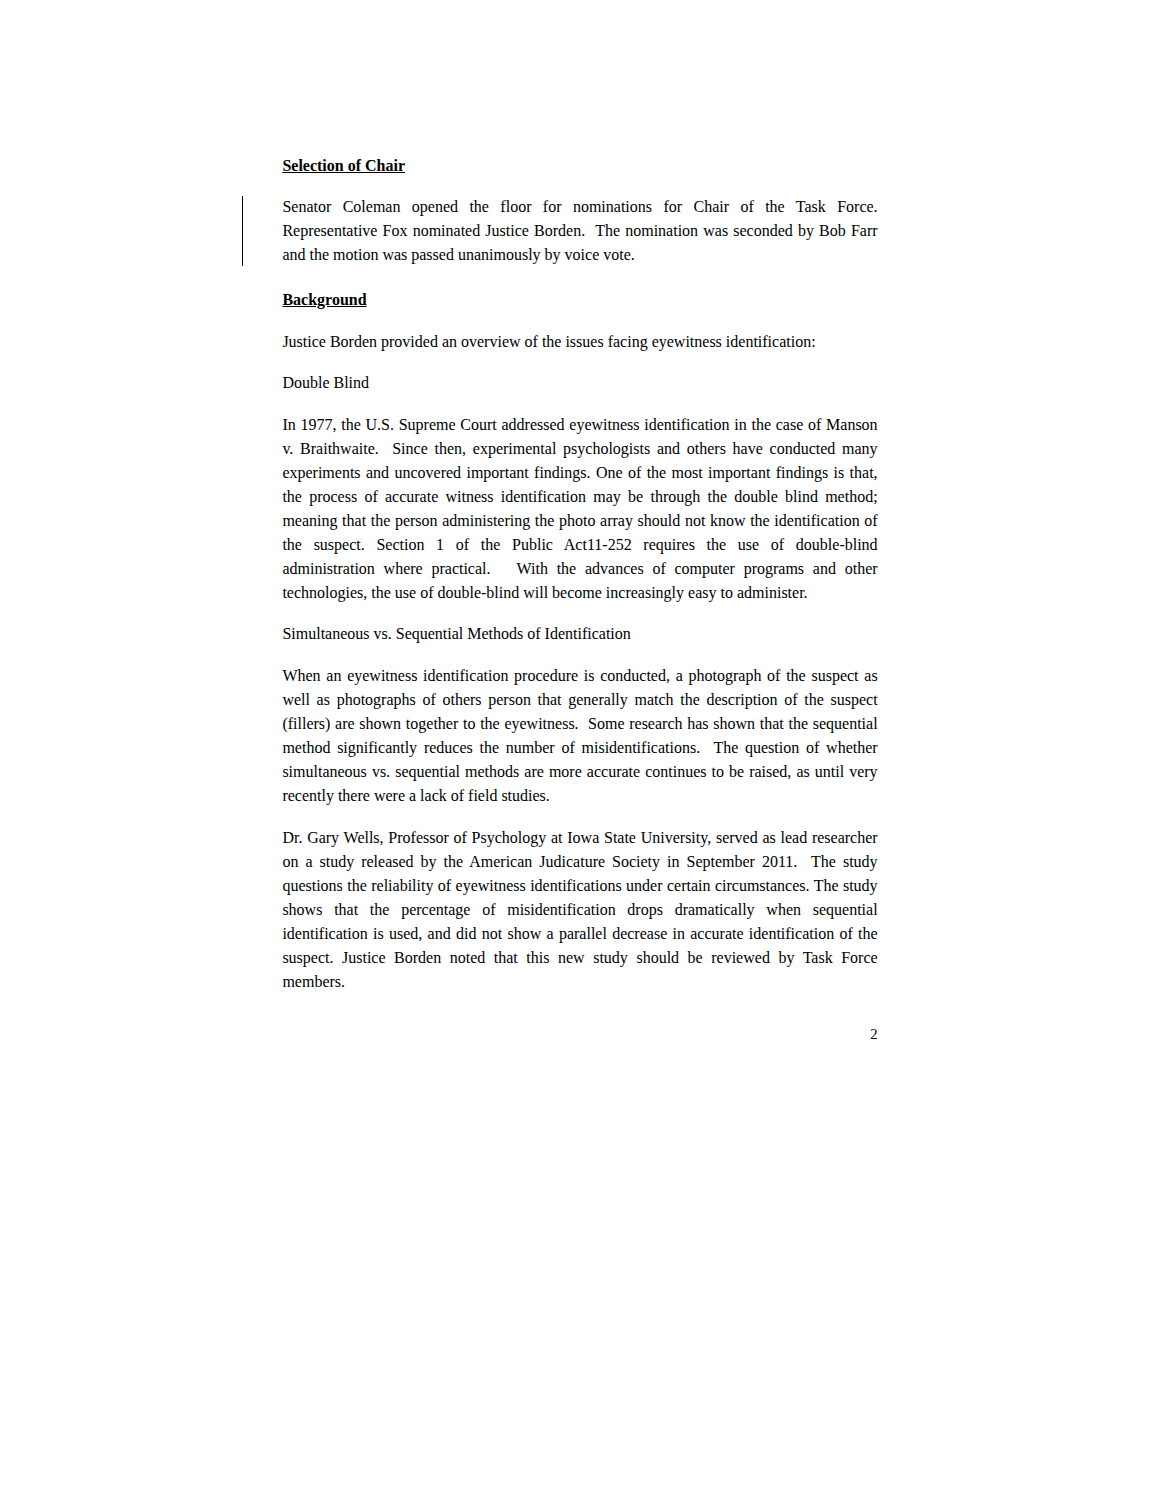Selection of Chair
Senator Coleman opened the floor for nominations for Chair of the Task Force. Representative Fox nominated Justice Borden. The nomination was seconded by Bob Farr and the motion was passed unanimously by voice vote.
Background
Justice Borden provided an overview of the issues facing eyewitness identification:
Double Blind
In 1977, the U.S. Supreme Court addressed eyewitness identification in the case of Manson v. Braithwaite. Since then, experimental psychologists and others have conducted many experiments and uncovered important findings. One of the most important findings is that, the process of accurate witness identification may be through the double blind method; meaning that the person administering the photo array should not know the identification of the suspect. Section 1 of the Public Act11-252 requires the use of double-blind administration where practical. With the advances of computer programs and other technologies, the use of double-blind will become increasingly easy to administer.
Simultaneous vs. Sequential Methods of Identification
When an eyewitness identification procedure is conducted, a photograph of the suspect as well as photographs of others person that generally match the description of the suspect (fillers) are shown together to the eyewitness. Some research has shown that the sequential method significantly reduces the number of misidentifications. The question of whether simultaneous vs. sequential methods are more accurate continues to be raised, as until very recently there were a lack of field studies.
Dr. Gary Wells, Professor of Psychology at Iowa State University, served as lead researcher on a study released by the American Judicature Society in September 2011. The study questions the reliability of eyewitness identifications under certain circumstances. The study shows that the percentage of misidentification drops dramatically when sequential identification is used, and did not show a parallel decrease in accurate identification of the suspect. Justice Borden noted that this new study should be reviewed by Task Force members.
2